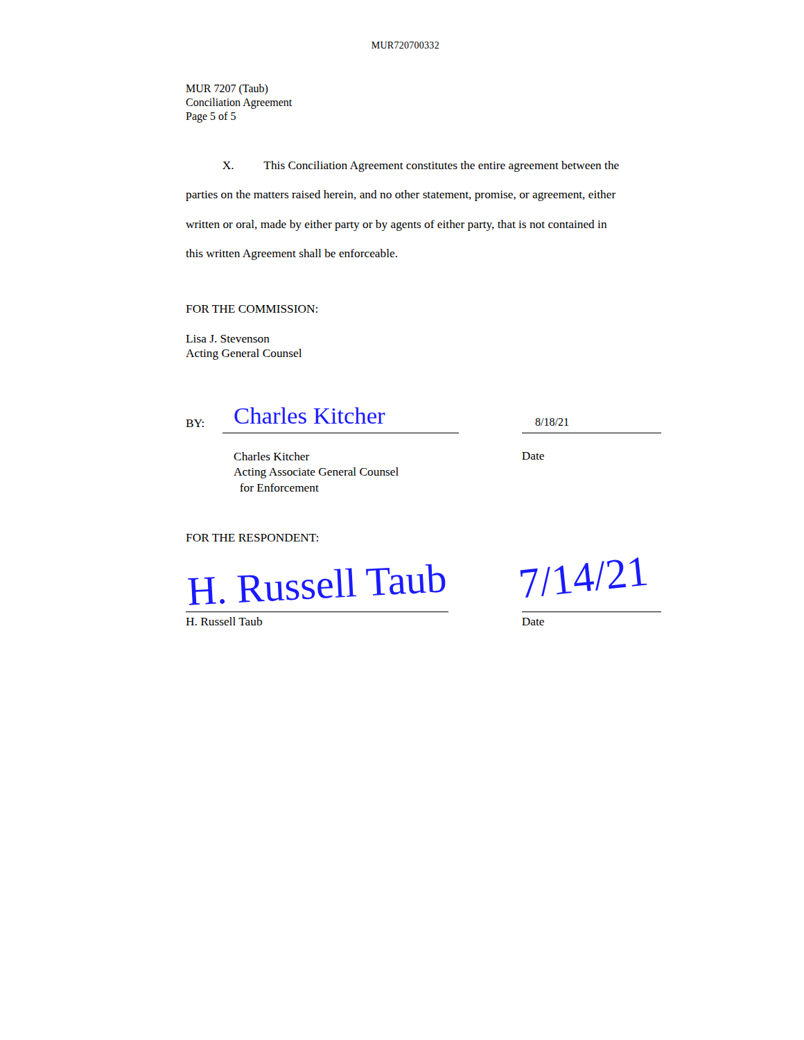MUR720700332
MUR 7207 (Taub)
Conciliation Agreement
Page 5 of 5
X. This Conciliation Agreement constitutes the entire agreement between the parties on the matters raised herein, and no other statement, promise, or agreement, either written or oral, made by either party or by agents of either party, that is not contained in this written Agreement shall be enforceable.
FOR THE COMMISSION:
Lisa J. Stevenson
Acting General Counsel
BY: Charles Kitcher 8/18/21
Charles Kitcher
Acting Associate General Counsel
for Enforcement
Date
FOR THE RESPONDENT:
H. Russell Taub 7/14/21 H. Russell Taub Date